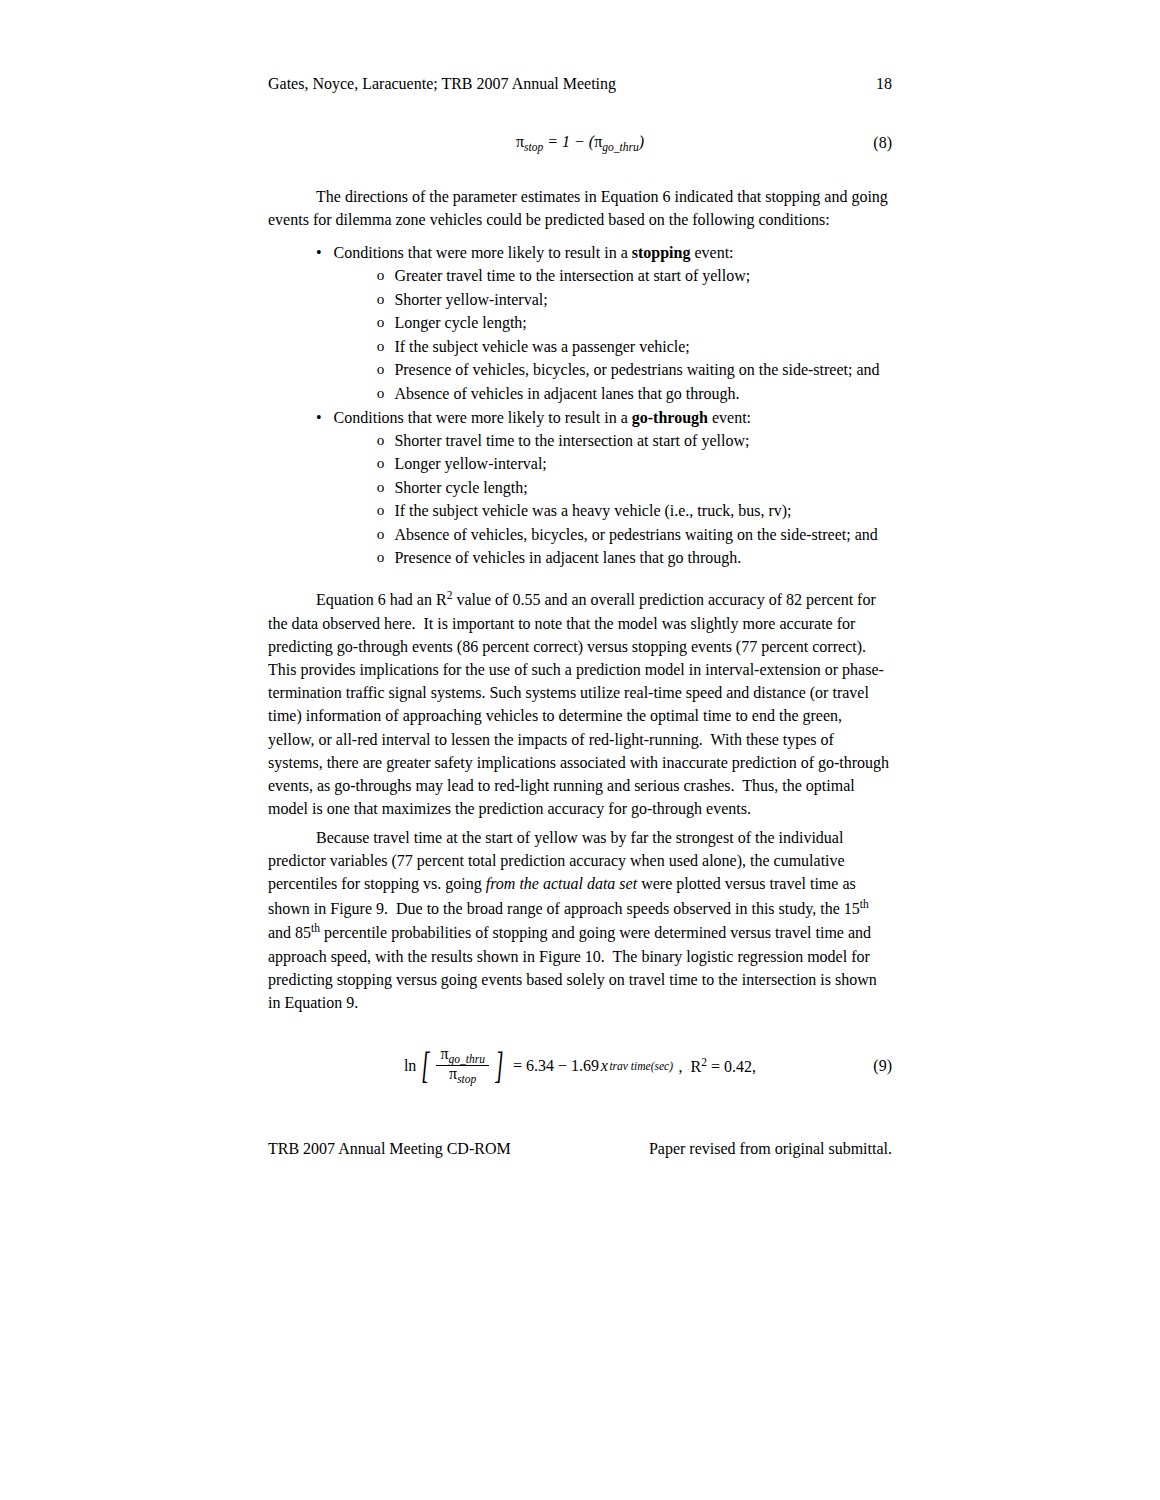Gates, Noyce, Laracuente; TRB 2007 Annual Meeting
18
πstop = 1 − (πgo_thru) (8)
The directions of the parameter estimates in Equation 6 indicated that stopping and going events for dilemma zone vehicles could be predicted based on the following conditions:
Conditions that were more likely to result in a stopping event:
Greater travel time to the intersection at start of yellow;
Shorter yellow-interval;
Longer cycle length;
If the subject vehicle was a passenger vehicle;
Presence of vehicles, bicycles, or pedestrians waiting on the side-street; and
Absence of vehicles in adjacent lanes that go through.
Conditions that were more likely to result in a go-through event:
Shorter travel time to the intersection at start of yellow;
Longer yellow-interval;
Shorter cycle length;
If the subject vehicle was a heavy vehicle (i.e., truck, bus, rv);
Absence of vehicles, bicycles, or pedestrians waiting on the side-street; and
Presence of vehicles in adjacent lanes that go through.
Equation 6 had an R2 value of 0.55 and an overall prediction accuracy of 82 percent for the data observed here. It is important to note that the model was slightly more accurate for predicting go-through events (86 percent correct) versus stopping events (77 percent correct). This provides implications for the use of such a prediction model in interval-extension or phase-termination traffic signal systems. Such systems utilize real-time speed and distance (or travel time) information of approaching vehicles to determine the optimal time to end the green, yellow, or all-red interval to lessen the impacts of red-light-running. With these types of systems, there are greater safety implications associated with inaccurate prediction of go-through events, as go-throughs may lead to red-light running and serious crashes. Thus, the optimal model is one that maximizes the prediction accuracy for go-through events.
Because travel time at the start of yellow was by far the strongest of the individual predictor variables (77 percent total prediction accuracy when used alone), the cumulative percentiles for stopping vs. going from the actual data set were plotted versus travel time as shown in Figure 9. Due to the broad range of approach speeds observed in this study, the 15th and 85th percentile probabilities of stopping and going were determined versus travel time and approach speed, with the results shown in Figure 10. The binary logistic regression model for predicting stopping versus going events based solely on travel time to the intersection is shown in Equation 9.
ln [ πgo_thru πstop ] = 6.34 − 1.69 xtrav time(sec) , R2 = 0.42, (9)
TRB 2007 Annual Meeting CD-ROM
Paper revised from original submittal.